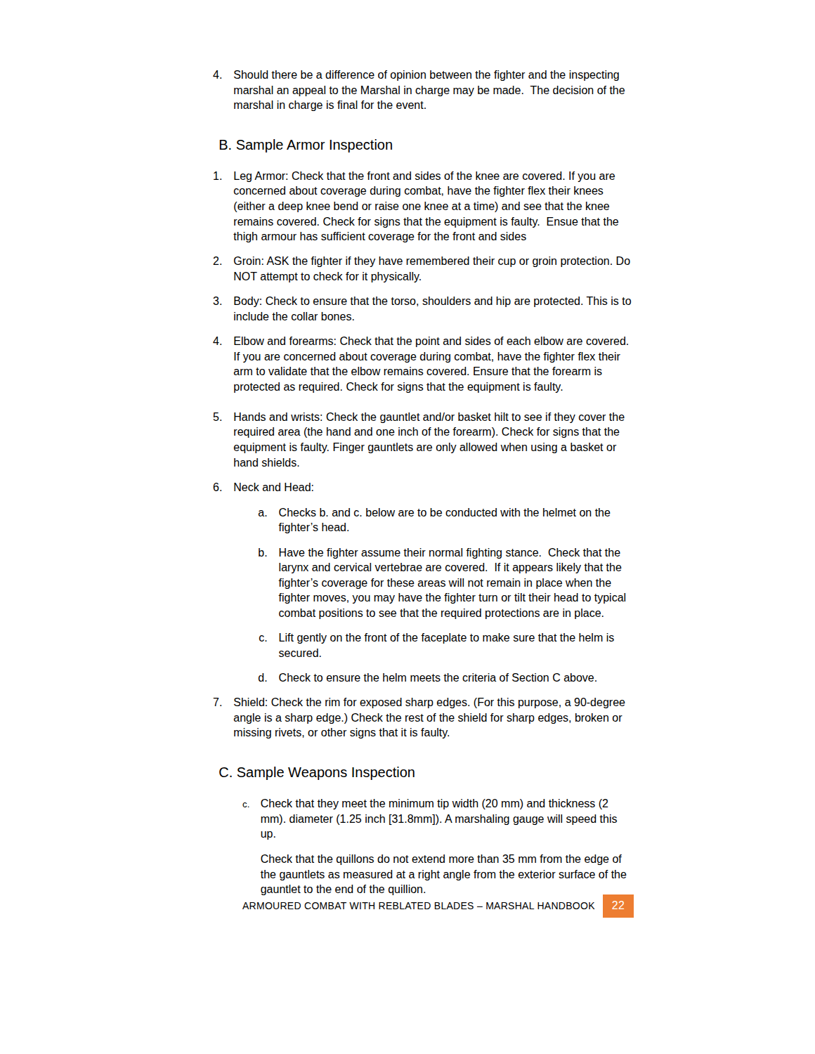Should there be a difference of opinion between the fighter and the inspecting marshal an appeal to the Marshal in charge may be made. The decision of the marshal in charge is final for the event.
B. Sample Armor Inspection
Leg Armor: Check that the front and sides of the knee are covered. If you are concerned about coverage during combat, have the fighter flex their knees (either a deep knee bend or raise one knee at a time) and see that the knee remains covered. Check for signs that the equipment is faulty. Ensue that the thigh armour has sufficient coverage for the front and sides
Groin: ASK the fighter if they have remembered their cup or groin protection. Do NOT attempt to check for it physically.
Body: Check to ensure that the torso, shoulders and hip are protected. This is to include the collar bones.
Elbow and forearms: Check that the point and sides of each elbow are covered. If you are concerned about coverage during combat, have the fighter flex their arm to validate that the elbow remains covered. Ensure that the forearm is protected as required. Check for signs that the equipment is faulty.
Hands and wrists: Check the gauntlet and/or basket hilt to see if they cover the required area (the hand and one inch of the forearm). Check for signs that the equipment is faulty. Finger gauntlets are only allowed when using a basket or hand shields.
Neck and Head:
Checks b. and c. below are to be conducted with the helmet on the fighter’s head.
Have the fighter assume their normal fighting stance. Check that the larynx and cervical vertebrae are covered. If it appears likely that the fighter’s coverage for these areas will not remain in place when the fighter moves, you may have the fighter turn or tilt their head to typical combat positions to see that the required protections are in place.
Lift gently on the front of the faceplate to make sure that the helm is secured.
Check to ensure the helm meets the criteria of Section C above.
Shield: Check the rim for exposed sharp edges. (For this purpose, a 90-degree angle is a sharp edge.) Check the rest of the shield for sharp edges, broken or missing rivets, or other signs that it is faulty.
C. Sample Weapons Inspection
Check that they meet the minimum tip width (20 mm) and thickness (2 mm). diameter (1.25 inch [31.8mm]). A marshaling gauge will speed this up.
Check that the quillons do not extend more than 35 mm from the edge of the gauntlets as measured at a right angle from the exterior surface of the gauntlet to the end of the quillion.
ARMOURED COMBAT WITH REBLATED BLADES – MARSHAL HANDBOOK 22